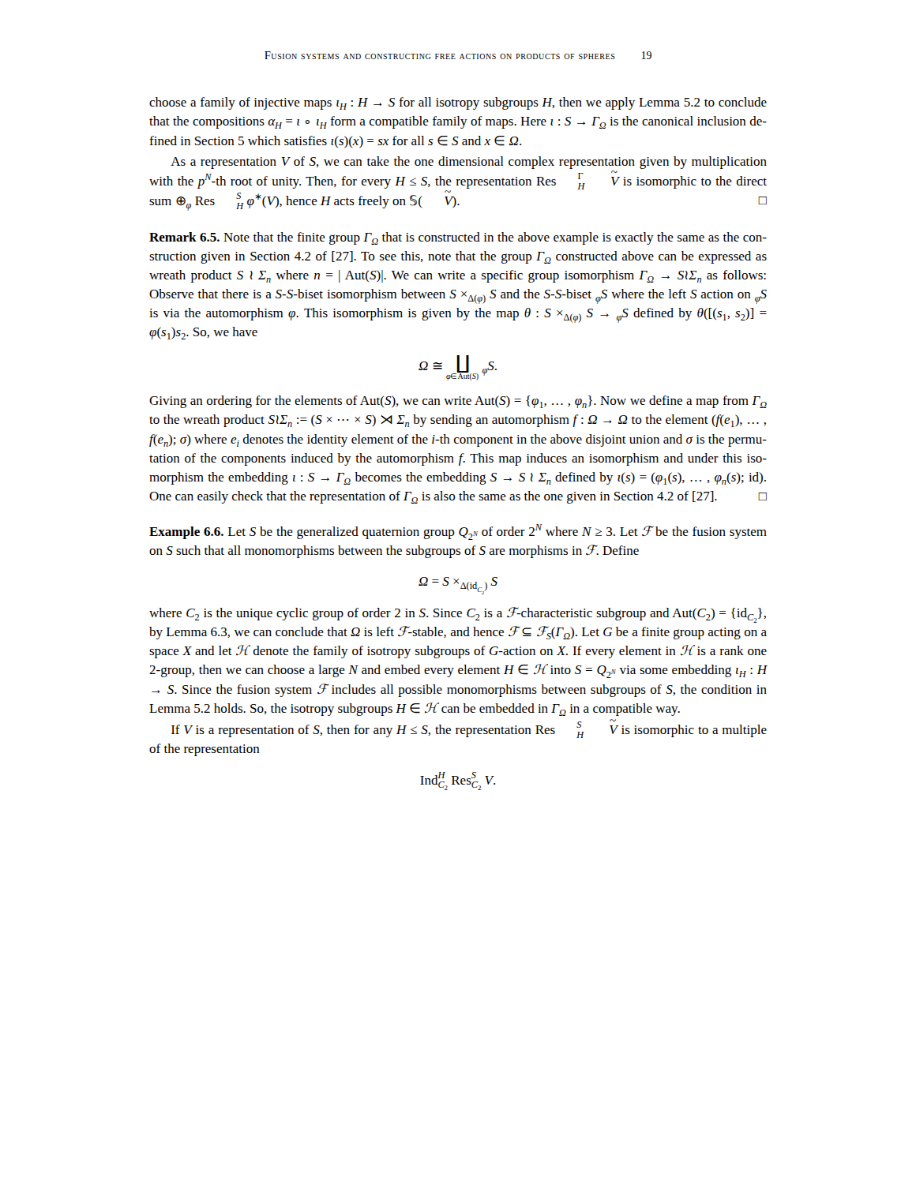Fusion systems and constructing free actions on products of spheres 19
choose a family of injective maps ιH : H → S for all isotropy subgroups H, then we apply Lemma 5.2 to conclude that the compositions αH = ι ∘ ιH form a compatible family of maps. Here ι : S → ΓΩ is the canonical inclusion defined in Section 5 which satisfies ι(s)(x) = sx for all s ∈ S and x ∈ Ω.
As a representation V of S, we can take the one dimensional complex representation given by multiplication with the pN-th root of unity. Then, for every H ≤ S, the representation Res ΓH V~ is isomorphic to the direct sum ⊕φ Res SH φ∗(V), hence H acts freely on 𝕊(V~). □
Remark 6.5. Note that the finite group ΓΩ that is constructed in the above example is exactly the same as the construction given in Section 4.2 of [27]. To see this, note that the group ΓΩ constructed above can be expressed as wreath product S ≀ Σn where n = | Aut(S)|. We can write a specific group isomorphism ΓΩ → S≀Σn as follows: Observe that there is a S-S-biset isomorphism between S ×Δ(φ) S and the S-S-biset φS where the left S action on φS is via the automorphism φ. This isomorphism is given by the map θ : S ×Δ(φ) S → φS defined by θ([(s1, s2)] = φ(s1)s2. So, we have
Ω ≅ ∐φ∈Aut(S) φS.
Giving an ordering for the elements of Aut(S), we can write Aut(S) = {φ1, … , φn}. Now we define a map from ΓΩ to the wreath product S≀Σn := (S × ⋯ × S) ⋊ Σn by sending an automorphism f : Ω → Ω to the element (f(e1), … , f(en); σ) where ei denotes the identity element of the i-th component in the above disjoint union and σ is the permutation of the components induced by the automorphism f. This map induces an isomorphism and under this isomorphism the embedding ι : S → ΓΩ becomes the embedding S → S ≀ Σn defined by ι(s) = (φ1(s), … , φn(s); id). One can easily check that the representation of ΓΩ is also the same as the one given in Section 4.2 of [27]. □
Example 6.6. Let S be the generalized quaternion group Q2N of order 2N where N ≥ 3. Let ℱ be the fusion system on S such that all monomorphisms between the subgroups of S are morphisms in ℱ. Define
Ω = S ×Δ(idC2) S
where C2 is the unique cyclic group of order 2 in S. Since C2 is a ℱ-characteristic subgroup and Aut(C2) = {idC2}, by Lemma 6.3, we can conclude that Ω is left ℱ-stable, and hence ℱ ⊆ ℱS(ΓΩ). Let G be a finite group acting on a space X and let ℋ denote the family of isotropy subgroups of G-action on X. If every element in ℋ is a rank one 2-group, then we can choose a large N and embed every element H ∈ ℋ into S = Q2N via some embedding ιH : H → S. Since the fusion system ℱ includes all possible monomorphisms between subgroups of S, the condition in Lemma 5.2 holds. So, the isotropy subgroups H ∈ ℋ can be embedded in ΓΩ in a compatible way.
If V is a representation of S, then for any H ≤ S, the representation Res SH V~ is isomorphic to a multiple of the representation
Ind HC2 Res SC2 V.